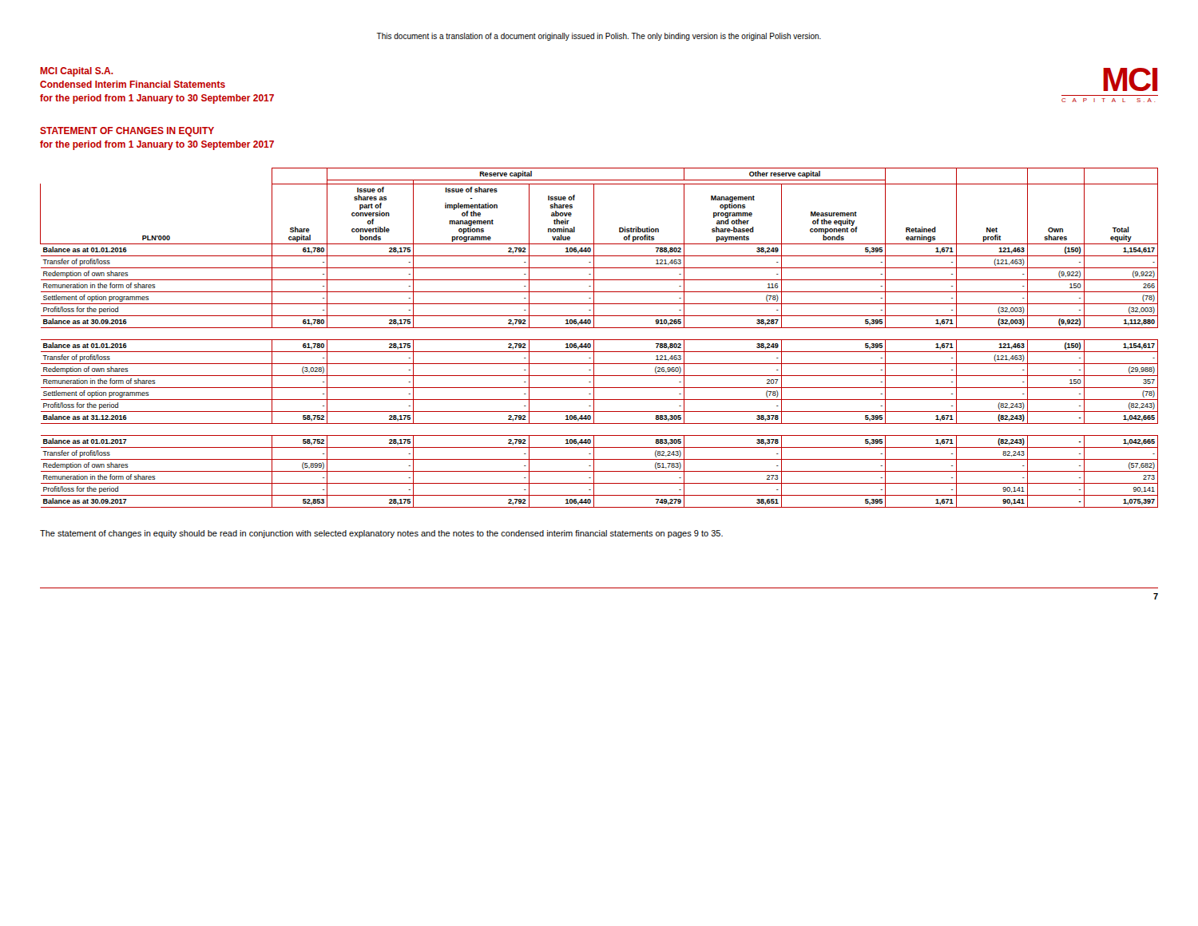This document is a translation of a document originally issued in Polish. The only binding version is the original Polish version.
MCI Capital S.A.
Condensed Interim Financial Statements
for the period from 1 January to 30 September 2017
MCI
C A P I T A L S.A.
STATEMENT OF CHANGES IN EQUITY
for the period from 1 January to 30 September 2017
| | | Reserve capital | Other reserve capital | | | | |
| --- | --- | --- | --- | --- | --- | --- | --- |
| PLN'000 | Share capital | Issue of shares as part of conversion of convertible bonds | Issue of shares - implementation of the management options programme | Issue of shares above their nominal value | Distribution of profits | Management options programme and other share-based payments | Measurement of the equity component of bonds | Retained earnings | Net profit | Own shares | Total equity |
| Balance as at 01.01.2016 | 61,780 | 28,175 | 2,792 | 106,440 | 788,802 | 38,249 | 5,395 | 1,671 | 121,463 | (150) | 1,154,617 |
| Transfer of profit/loss | - | - | - | - | 121,463 | - | - | - | (121,463) | - | - |
| Redemption of own shares | - | - | - | - | - | - | - | - | - | (9,922) | (9,922) |
| Remuneration in the form of shares | - | - | - | - | - | 116 | - | - | - | 150 | 266 |
| Settlement of option programmes | - | - | - | - | - | (78) | - | - | - | - | (78) |
| Profit/loss for the period | - | - | - | - | - | - | - | - | (32,003) | - | (32,003) |
| Balance as at 30.09.2016 | 61,780 | 28,175 | 2,792 | 106,440 | 910,265 | 38,287 | 5,395 | 1,671 | (32,003) | (9,922) | 1,112,880 |
| Balance as at 01.01.2016 | 61,780 | 28,175 | 2,792 | 106,440 | 788,802 | 38,249 | 5,395 | 1,671 | 121,463 | (150) | 1,154,617 |
| Transfer of profit/loss | - | - | - | - | 121,463 | - | - | - | (121,463) | - | - |
| Redemption of own shares | (3,028) | - | - | - | (26,960) | - | - | - | - | - | (29,988) |
| Remuneration in the form of shares | - | - | - | - | - | 207 | - | - | - | 150 | 357 |
| Settlement of option programmes | - | - | - | - | - | (78) | - | - | - | - | (78) |
| Profit/loss for the period | - | - | - | - | - | - | - | - | (82,243) | - | (82,243) |
| Balance as at 31.12.2016 | 58,752 | 28,175 | 2,792 | 106,440 | 883,305 | 38,378 | 5,395 | 1,671 | (82,243) | - | 1,042,665 |
| Balance as at 01.01.2017 | 58,752 | 28,175 | 2,792 | 106,440 | 883,305 | 38,378 | 5,395 | 1,671 | (82,243) | - | 1,042,665 |
| Transfer of profit/loss | - | - | - | - | (82,243) | - | - | - | 82,243 | - | - |
| Redemption of own shares | (5,899) | - | - | - | (51,783) | - | - | - | - | - | (57,682) |
| Remuneration in the form of shares | - | - | - | - | - | 273 | - | - | - | - | 273 |
| Profit/loss for the period | - | - | - | - | - | - | - | - | 90,141 | - | 90,141 |
| Balance as at 30.09.2017 | 52,853 | 28,175 | 2,792 | 106,440 | 749,279 | 38,651 | 5,395 | 1,671 | 90,141 | - | 1,075,397 |
The statement of changes in equity should be read in conjunction with selected explanatory notes and the notes to the condensed interim financial statements on pages 9 to 35.
7